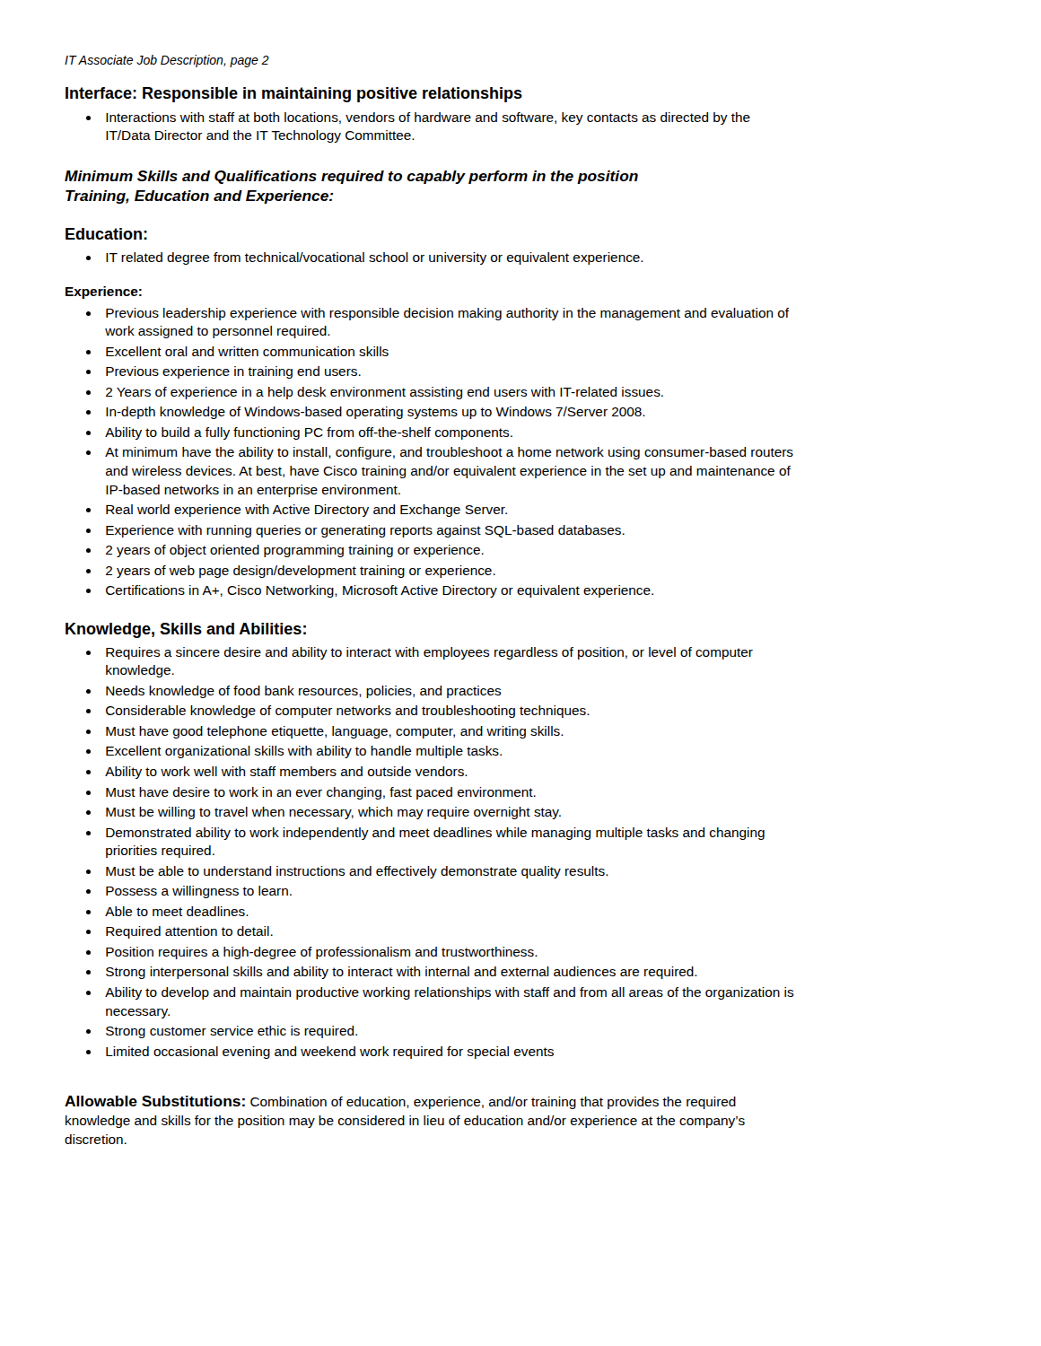IT Associate Job Description, page 2
Interface: Responsible in maintaining positive relationships
Interactions with staff at both locations, vendors of hardware and software, key contacts as directed by the IT/Data Director and the IT Technology Committee.
Minimum Skills and Qualifications required to capably perform in the position
Training, Education and Experience:
Education:
IT related degree from technical/vocational school or university or equivalent experience.
Experience:
Previous leadership experience with responsible decision making authority in the management and evaluation of work assigned to personnel required.
Excellent oral and written communication skills
Previous experience in training end users.
2 Years of experience in a help desk environment assisting end users with IT-related issues.
In-depth knowledge of Windows-based operating systems up to Windows 7/Server 2008.
Ability to build a fully functioning PC from off-the-shelf components.
At minimum have the ability to install, configure, and troubleshoot a home network using consumer-based routers and wireless devices. At best, have Cisco training and/or equivalent experience in the set up and maintenance of IP-based networks in an enterprise environment.
Real world experience with Active Directory and Exchange Server.
Experience with running queries or generating reports against SQL-based databases.
2 years of object oriented programming training or experience.
2 years of web page design/development training or experience.
Certifications in A+, Cisco Networking, Microsoft Active Directory or equivalent experience.
Knowledge, Skills and Abilities:
Requires a sincere desire and ability to interact with employees regardless of position, or level of computer knowledge.
Needs knowledge of food bank resources, policies, and practices
Considerable knowledge of computer networks and troubleshooting techniques.
Must have good telephone etiquette, language, computer, and writing skills.
Excellent organizational skills with ability to handle multiple tasks.
Ability to work well with staff members and outside vendors.
Must have desire to work in an ever changing, fast paced environment.
Must be willing to travel when necessary, which may require overnight stay.
Demonstrated ability to work independently and meet deadlines while managing multiple tasks and changing priorities required.
Must be able to understand instructions and effectively demonstrate quality results.
Possess a willingness to learn.
Able to meet deadlines.
Required attention to detail.
Position requires a high-degree of professionalism and trustworthiness.
Strong interpersonal skills and ability to interact with internal and external audiences are required.
Ability to develop and maintain productive working relationships with staff and from all areas of the organization is necessary.
Strong customer service ethic is required.
Limited occasional evening and weekend work required for special events
Allowable Substitutions: Combination of education, experience, and/or training that provides the required knowledge and skills for the position may be considered in lieu of education and/or experience at the company’s discretion.